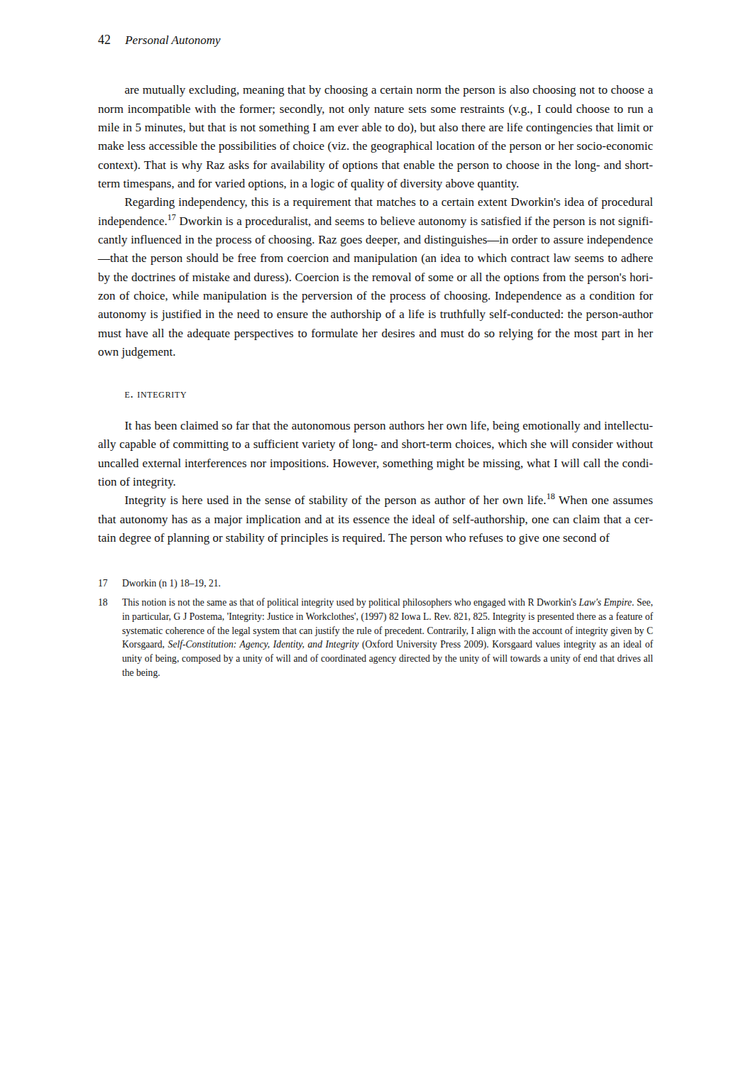42 Personal Autonomy
are mutually excluding, meaning that by choosing a certain norm the person is also choosing not to choose a norm incompatible with the former; secondly, not only nature sets some restraints (v.g., I could choose to run a mile in 5 minutes, but that is not something I am ever able to do), but also there are life contingencies that limit or make less accessible the possibilities of choice (viz. the geographical location of the person or her socio-economic context). That is why Raz asks for availability of options that enable the person to choose in the long- and short-term timespans, and for varied options, in a logic of quality of diversity above quantity.
Regarding independency, this is a requirement that matches to a certain extent Dworkin's idea of procedural independence.17 Dworkin is a proceduralist, and seems to believe autonomy is satisfied if the person is not significantly influenced in the process of choosing. Raz goes deeper, and distinguishes—in order to assure independence—that the person should be free from coercion and manipulation (an idea to which contract law seems to adhere by the doctrines of mistake and duress). Coercion is the removal of some or all the options from the person's horizon of choice, while manipulation is the perversion of the process of choosing. Independence as a condition for autonomy is justified in the need to ensure the authorship of a life is truthfully self-conducted: the person-author must have all the adequate perspectives to formulate her desires and must do so relying for the most part in her own judgement.
E. Integrity
It has been claimed so far that the autonomous person authors her own life, being emotionally and intellectually capable of committing to a sufficient variety of long- and short-term choices, which she will consider without uncalled external interferences nor impositions. However, something might be missing, what I will call the condition of integrity.
Integrity is here used in the sense of stability of the person as author of her own life.18 When one assumes that autonomy has as a major implication and at its essence the ideal of self-authorship, one can claim that a certain degree of planning or stability of principles is required. The person who refuses to give one second of
17 Dworkin (n 1) 18–19, 21.
18 This notion is not the same as that of political integrity used by political philosophers who engaged with R Dworkin's Law's Empire. See, in particular, G J Postema, 'Integrity: Justice in Workclothes', (1997) 82 Iowa L. Rev. 821, 825. Integrity is presented there as a feature of systematic coherence of the legal system that can justify the rule of precedent. Contrarily, I align with the account of integrity given by C Korsgaard, Self-Constitution: Agency, Identity, and Integrity (Oxford University Press 2009). Korsgaard values integrity as an ideal of unity of being, composed by a unity of will and of coordinated agency directed by the unity of will towards a unity of end that drives all the being.